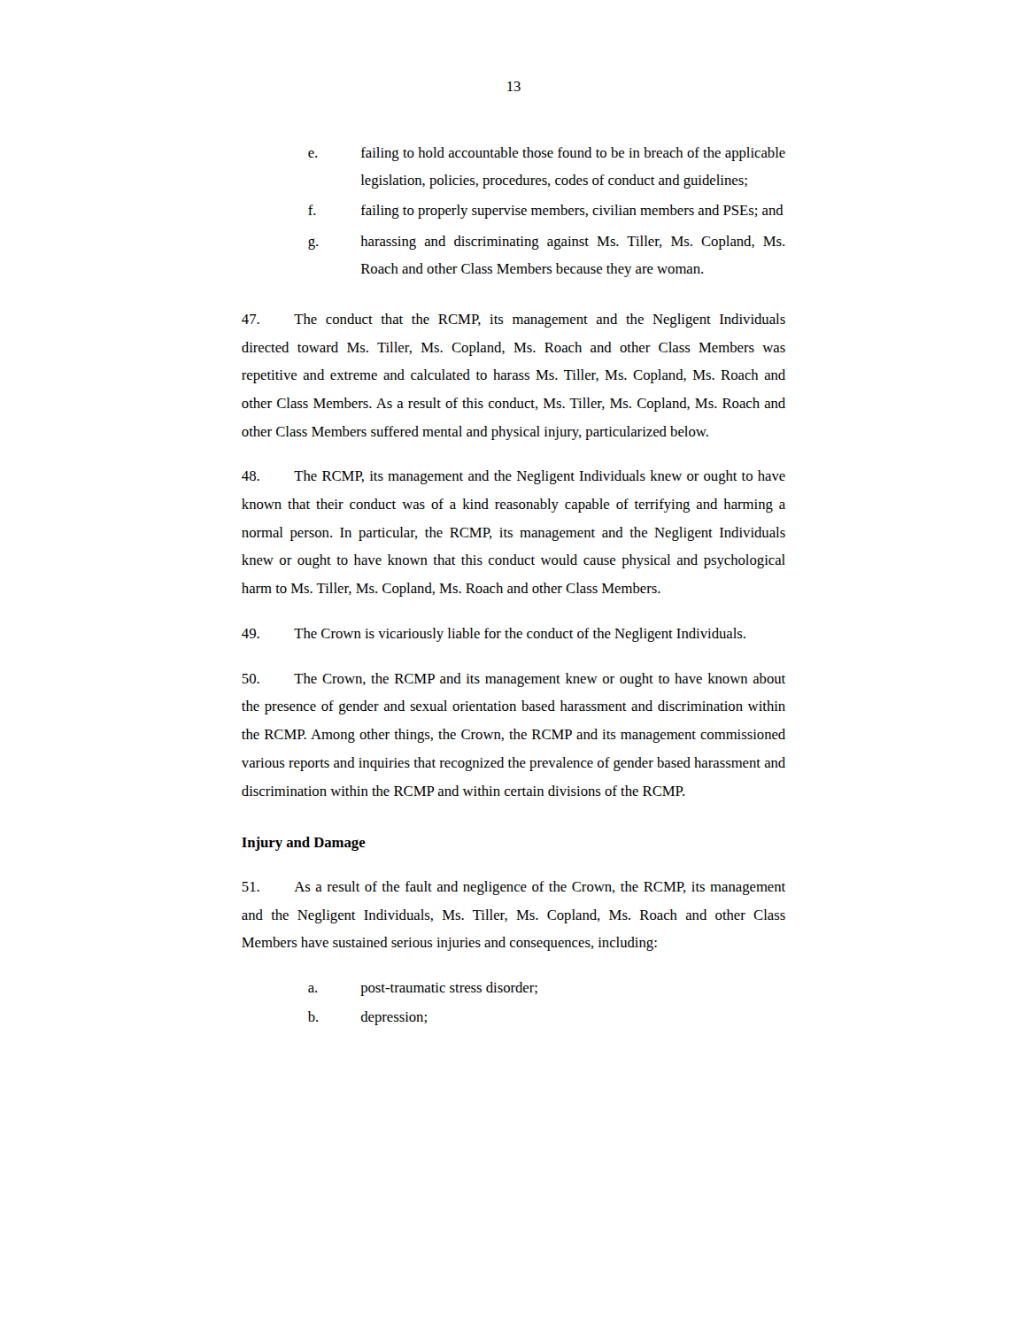13
e. failing to hold accountable those found to be in breach of the applicable legislation, policies, procedures, codes of conduct and guidelines;
f. failing to properly supervise members, civilian members and PSEs; and
g. harassing and discriminating against Ms. Tiller, Ms. Copland, Ms. Roach and other Class Members because they are woman.
47. The conduct that the RCMP, its management and the Negligent Individuals directed toward Ms. Tiller, Ms. Copland, Ms. Roach and other Class Members was repetitive and extreme and calculated to harass Ms. Tiller, Ms. Copland, Ms. Roach and other Class Members. As a result of this conduct, Ms. Tiller, Ms. Copland, Ms. Roach and other Class Members suffered mental and physical injury, particularized below.
48. The RCMP, its management and the Negligent Individuals knew or ought to have known that their conduct was of a kind reasonably capable of terrifying and harming a normal person. In particular, the RCMP, its management and the Negligent Individuals knew or ought to have known that this conduct would cause physical and psychological harm to Ms. Tiller, Ms. Copland, Ms. Roach and other Class Members.
49. The Crown is vicariously liable for the conduct of the Negligent Individuals.
50. The Crown, the RCMP and its management knew or ought to have known about the presence of gender and sexual orientation based harassment and discrimination within the RCMP. Among other things, the Crown, the RCMP and its management commissioned various reports and inquiries that recognized the prevalence of gender based harassment and discrimination within the RCMP and within certain divisions of the RCMP.
Injury and Damage
51. As a result of the fault and negligence of the Crown, the RCMP, its management and the Negligent Individuals, Ms. Tiller, Ms. Copland, Ms. Roach and other Class Members have sustained serious injuries and consequences, including:
a. post-traumatic stress disorder;
b. depression;